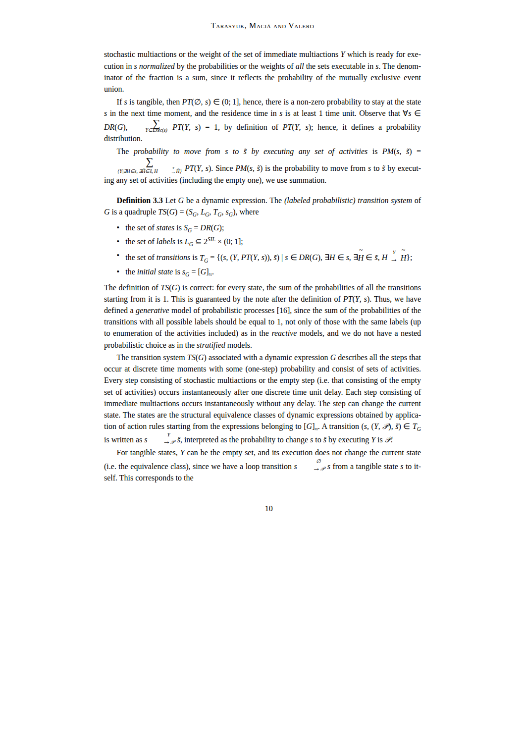Tarasyuk, Macià and Valero
stochastic multiactions or the weight of the set of immediate multiactions Υ which is ready for execution in s normalized by the probabilities or the weights of all the sets executable in s. The denominator of the fraction is a sum, since it reflects the probability of the mutually exclusive event union.
If s is tangible, then PT(∅, s) ∈ (0; 1], hence, there is a non-zero probability to stay at the state s in the next time moment, and the residence time in s is at least 1 time unit. Observe that ∀s ∈ DR(G), ∑Υ∈Exec(s) PT(Υ, s) = 1, by definition of PT(Υ, s); hence, it defines a probability distribution.
The probability to move from s to s̃ by executing any set of activities is PM(s, s̃) = ∑{Υ|∃H∈s, ∃H̃∈s̃, HΥ→H̃} PT(Υ, s). Since PM(s, s̃) is the probability to move from s to s̃ by executing any set of activities (including the empty one), we use summation.
Definition 3.3 Let G be a dynamic expression. The (labeled probabilistic) transition system of G is a quadruple TS(G) = (SG, LG, ΤG, sG), where
the set of states is SG = DR(G);
the set of labels is LG ⊆ 2SIL × (0; 1];
the set of transitions is ΤG = {(s, (Υ, PT(Υ, s)), s̃) | s ∈ DR(G), ∃H ∈ s, ∃~H ∈ s̃, H Υ→ ~H};
the initial state is sG = [G]≈.
The definition of TS(G) is correct: for every state, the sum of the probabilities of all the transitions starting from it is 1. This is guaranteed by the note after the definition of PT(Υ, s). Thus, we have defined a generative model of probabilistic processes [16], since the sum of the probabilities of the transitions with all possible labels should be equal to 1, not only of those with the same labels (up to enumeration of the activities included) as in the reactive models, and we do not have a nested probabilistic choice as in the stratified models.
The transition system TS(G) associated with a dynamic expression G describes all the steps that occur at discrete time moments with some (one-step) probability and consist of sets of activities. Every step consisting of stochastic multiactions or the empty step (i.e. that consisting of the empty set of activities) occurs instantaneously after one discrete time unit delay. Each step consisting of immediate multiactions occurs instantaneously without any delay. The step can change the current state. The states are the structural equivalence classes of dynamic expressions obtained by application of action rules starting from the expressions belonging to [G]≈. A transition (s, (Υ, 𝒫), s̃) ∈ ΤG is written as s Υ→𝒫 s̃, interpreted as the probability to change s to s̃ by executing Υ is 𝒫.
For tangible states, Υ can be the empty set, and its execution does not change the current state (i.e. the equivalence class), since we have a loop transition s ∅→𝒫 s from a tangible state s to itself. This corresponds to the
10